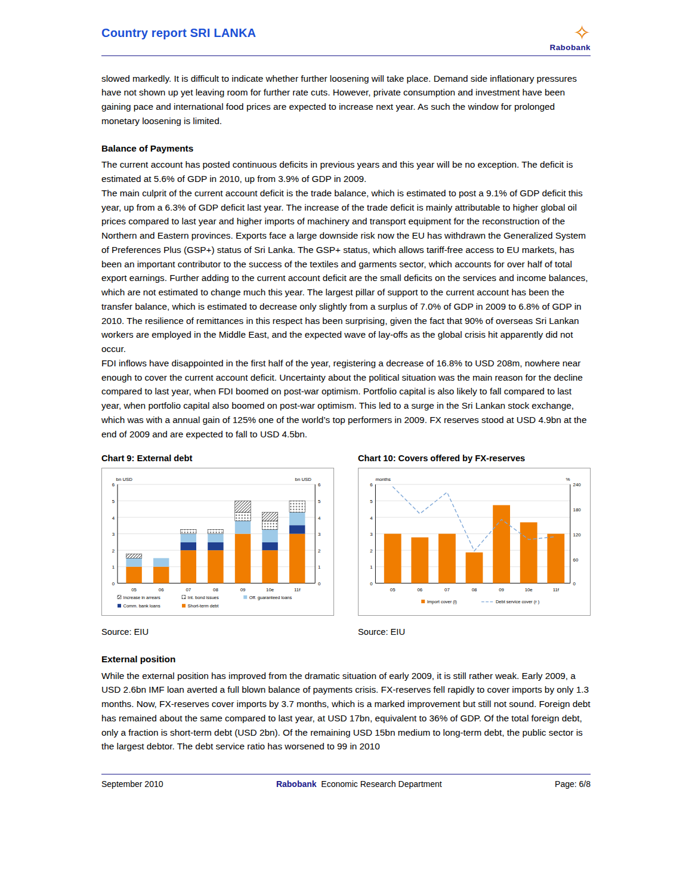Country report SRI LANKA
✧ Rabobank
slowed markedly. It is difficult to indicate whether further loosening will take place. Demand side inflationary pressures have not shown up yet leaving room for further rate cuts. However, private consumption and investment have been gaining pace and international food prices are expected to increase next year. As such the window for prolonged monetary loosening is limited.
Balance of Payments
The current account has posted continuous deficits in previous years and this year will be no exception. The deficit is estimated at 5.6% of GDP in 2010, up from 3.9% of GDP in 2009.
The main culprit of the current account deficit is the trade balance, which is estimated to post a 9.1% of GDP deficit this year, up from a 6.3% of GDP deficit last year. The increase of the trade deficit is mainly attributable to higher global oil prices compared to last year and higher imports of machinery and transport equipment for the reconstruction of the Northern and Eastern provinces. Exports face a large downside risk now the EU has withdrawn the Generalized System of Preferences Plus (GSP+) status of Sri Lanka. The GSP+ status, which allows tariff-free access to EU markets, has been an important contributor to the success of the textiles and garments sector, which accounts for over half of total export earnings. Further adding to the current account deficit are the small deficits on the services and income balances, which are not estimated to change much this year. The largest pillar of support to the current account has been the transfer balance, which is estimated to decrease only slightly from a surplus of 7.0% of GDP in 2009 to 6.8% of GDP in 2010. The resilience of remittances in this respect has been surprising, given the fact that 90% of overseas Sri Lankan workers are employed in the Middle East, and the expected wave of lay-offs as the global crisis hit apparently did not occur.
FDI inflows have disappointed in the first half of the year, registering a decrease of 16.8% to USD 208m, nowhere near enough to cover the current account deficit. Uncertainty about the political situation was the main reason for the decline compared to last year, when FDI boomed on post-war optimism. Portfolio capital is also likely to fall compared to last year, when portfolio capital also boomed on post-war optimism. This led to a surge in the Sri Lankan stock exchange, which was with a annual gain of 125% one of the world’s top performers in 2009. FX reserves stood at USD 4.9bn at the end of 2009 and are expected to fall to USD 4.5bn.
Chart 9: External debt
bn USD bn USD 6 5 4 3 2 1 0 6 5 4 3 2 1 0 05 06 07 08 09 10e 11f Increase in arrears Int. bond issues Off. guaranteed loans Comm. bank loans Short-term debt
Chart 10: Covers offered by FX-reserves
months % 6 5 4 3 2 1 0 240 180 120 60 0 05 06 07 08 09 10e 11f Import cover (l) Debt service cover (r )
Source: EIU
Source: EIU
External position
While the external position has improved from the dramatic situation of early 2009, it is still rather weak. Early 2009, a USD 2.6bn IMF loan averted a full blown balance of payments crisis. FX-reserves fell rapidly to cover imports by only 1.3 months. Now, FX-reserves cover imports by 3.7 months, which is a marked improvement but still not sound. Foreign debt has remained about the same compared to last year, at USD 17bn, equivalent to 36% of GDP. Of the total foreign debt, only a fraction is short-term debt (USD 2bn). Of the remaining USD 15bn medium to long-term debt, the public sector is the largest debtor. The debt service ratio has worsened to 99 in 2010
September 2010
Rabobank Economic Research Department
Page: 6/8